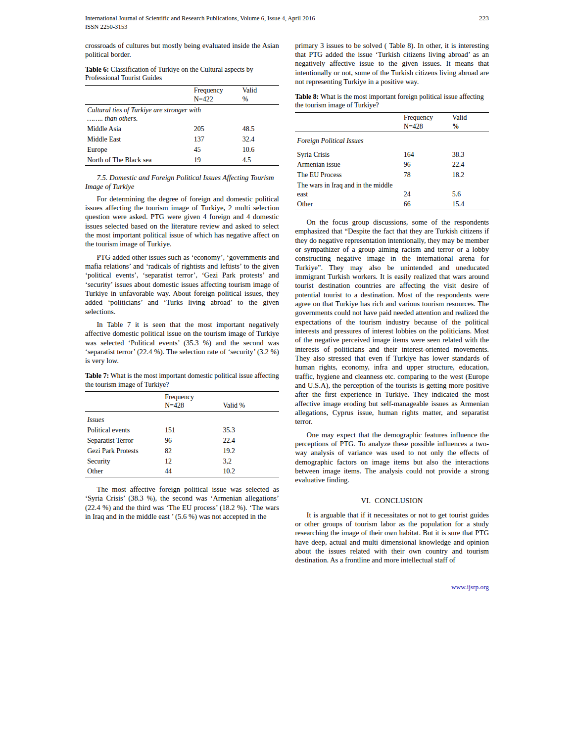International Journal of Scientific and Research Publications, Volume 6, Issue 4, April 2016
ISSN 2250-3153
223
crossroads of cultures but mostly being evaluated inside the Asian political border.
Table 6: Classification of Turkiye on the Cultural aspects by Professional Tourist Guides
| | Frequency N=422 | Valid % |
| --- | --- | --- |
| Cultural ties of Turkiye are stronger with …….. than others. |
| Middle Asia | 205 | 48.5 |
| Middle East | 137 | 32.4 |
| Europe | 45 | 10.6 |
| North of The Black sea | 19 | 4.5 |
7.5. Domestic and Foreign Political Issues Affecting Tourism Image of Turkiye
For determining the degree of foreign and domestic political issues affecting the tourism image of Turkiye, 2 multi selection question were asked. PTG were given 4 foreign and 4 domestic issues selected based on the literature review and asked to select the most important political issue of which has negative affect on the tourism image of Turkiye.
PTG added other issues such as ‘economy’, ‘governments and mafia relations’ and ‘radicals of rightists and leftists’ to the given ‘political events’, ‘separatist terror’, ‘Gezi Park protests’ and ‘security’ issues about domestic issues affecting tourism image of Turkiye in unfavorable way. About foreign political issues, they added ‘politicians’ and ‘Turks living abroad’ to the given selections.
In Table 7 it is seen that the most important negatively affective domestic political issue on the tourism image of Turkiye was selected ‘Political events’ (35.3 %) and the second was ‘separatist terror’ (22.4 %). The selection rate of ‘security’ (3.2 %) is very low.
Table 7: What is the most important domestic political issue affecting the tourism image of Turkiye?
| | Frequency N=428 | Valid % |
| --- | --- | --- |
| Issues | | |
| Political events | 151 | 35.3 |
| Separatist Terror | 96 | 22.4 |
| Gezi Park Protests | 82 | 19.2 |
| Security | 12 | 3,2 |
| Other | 44 | 10.2 |
The most affective foreign political issue was selected as ‘Syria Crisis’ (38.3 %), the second was ‘Armenian allegations’ (22.4 %) and the third was ‘The EU process’ (18.2 %). ‘The wars in Iraq and in the middle east ’ (5.6 %) was not accepted in the
primary 3 issues to be solved ( Table 8). In other, it is interesting that PTG added the issue ‘Turkish citizens living abroad’ as an negatively affective issue to the given issues. It means that intentionally or not, some of the Turkish citizens living abroad are not representing Turkiye in a positive way.
Table 8: What is the most important foreign political issue affecting the tourism image of Turkiye?
| | Frequency N=428 | Valid % |
| --- | --- | --- |
| Foreign Political Issues | | |
| Syria Crisis | 164 | 38.3 |
| Armenian issue | 96 | 22.4 |
| The EU Process | 78 | 18.2 |
| The wars in Iraq and in the middle east | 24 | 5.6 |
| Other | 66 | 15.4 |
On the focus group discussions, some of the respondents emphasized that “Despite the fact that they are Turkish citizens if they do negative representation intentionally, they may be member or sympathizer of a group aiming racism and terror or a lobby constructing negative image in the international arena for Turkiye”. They may also be unintended and uneducated immigrant Turkish workers. It is easily realized that wars around tourist destination countries are affecting the visit desire of potential tourist to a destination. Most of the respondents were agree on that Turkiye has rich and various tourism resources. The governments could not have paid needed attention and realized the expectations of the tourism industry because of the political interests and pressures of interest lobbies on the politicians. Most of the negative perceived image items were seen related with the interests of politicians and their interest-oriented movements. They also stressed that even if Turkiye has lower standards of human rights, economy, infra and upper structure, education, traffic, hygiene and cleanness etc. comparing to the west (Europe and U.S.A), the perception of the tourists is getting more positive after the first experience in Turkiye. They indicated the most affective image eroding but self-manageable issues as Armenian allegations, Cyprus issue, human rights matter, and separatist terror.
One may expect that the demographic features influence the perceptions of PTG. To analyze these possible influences a two-way analysis of variance was used to not only the effects of demographic factors on image items but also the interactions between image items. The analysis could not provide a strong evaluative finding.
VI. CONCLUSION
It is arguable that if it necessitates or not to get tourist guides or other groups of tourism labor as the population for a study researching the image of their own habitat. But it is sure that PTG have deep, actual and multi dimensional knowledge and opinion about the issues related with their own country and tourism destination. As a frontline and more intellectual staff of
www.ijsrp.org